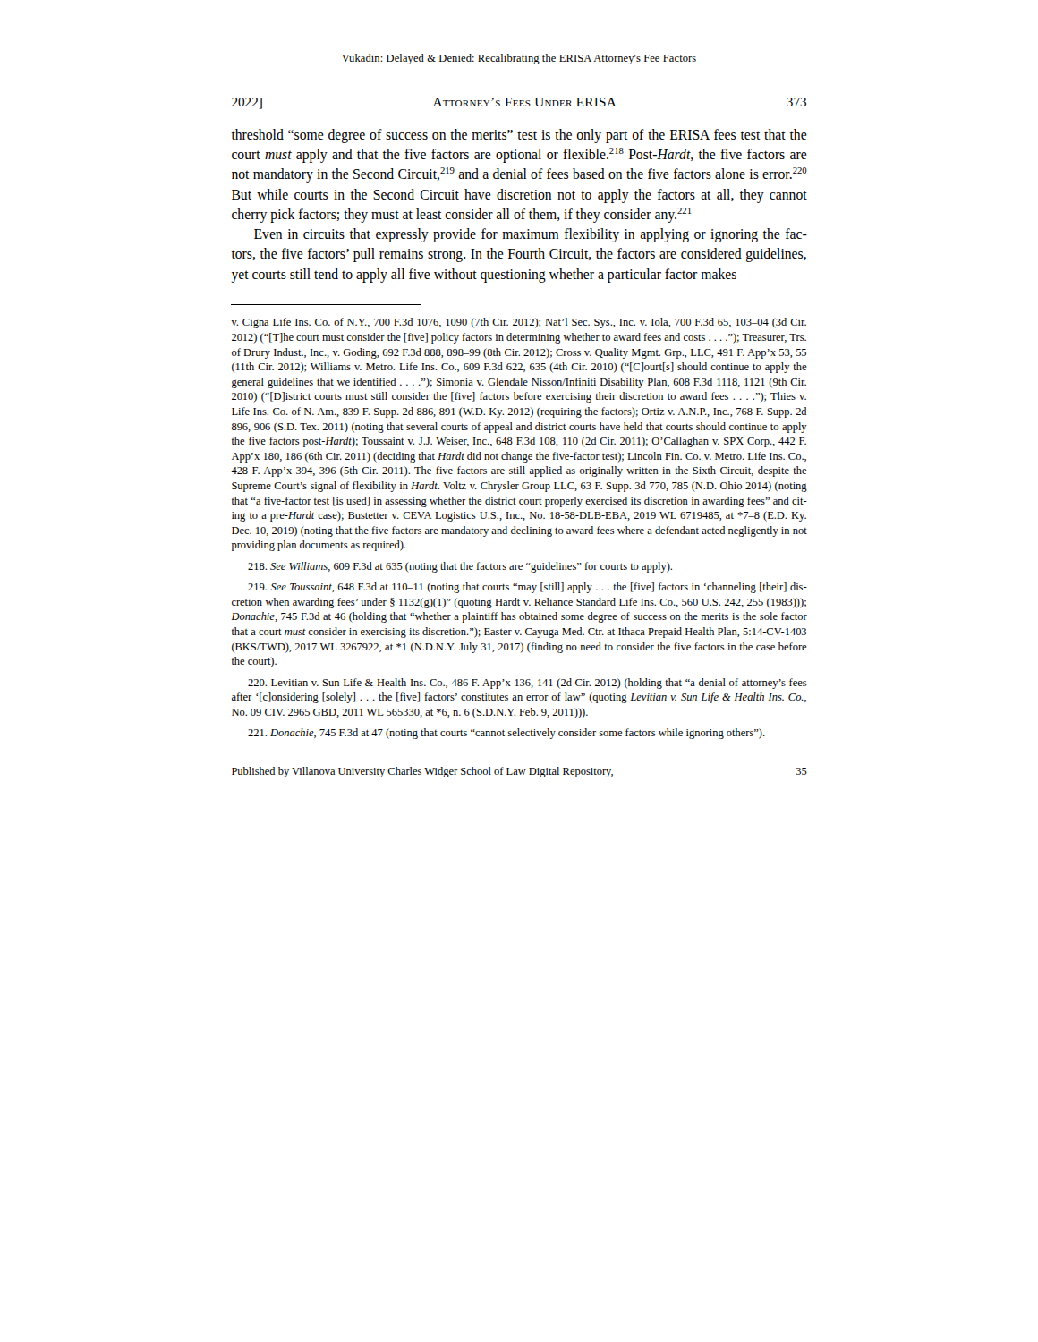Vukadin: Delayed & Denied: Recalibrating the ERISA Attorney's Fee Factors
2022] Attorney’s Fees Under ERISA 373
threshold “some degree of success on the merits” test is the only part of the ERISA fees test that the court must apply and that the five factors are optional or flexible.218 Post-Hardt, the five factors are not mandatory in the Second Circuit,219 and a denial of fees based on the five factors alone is error.220 But while courts in the Second Circuit have discretion not to apply the factors at all, they cannot cherry pick factors; they must at least consider all of them, if they consider any.221
Even in circuits that expressly provide for maximum flexibility in applying or ignoring the factors, the five factors’ pull remains strong. In the Fourth Circuit, the factors are considered guidelines, yet courts still tend to apply all five without questioning whether a particular factor makes
v. Cigna Life Ins. Co. of N.Y., 700 F.3d 1076, 1090 (7th Cir. 2012); Nat’l Sec. Sys., Inc. v. Iola, 700 F.3d 65, 103–04 (3d Cir. 2012) (“[T]he court must consider the [five] policy factors in determining whether to award fees and costs . . . .”); Treasurer, Trs. of Drury Indust., Inc., v. Goding, 692 F.3d 888, 898–99 (8th Cir. 2012); Cross v. Quality Mgmt. Grp., LLC, 491 F. App’x 53, 55 (11th Cir. 2012); Williams v. Metro. Life Ins. Co., 609 F.3d 622, 635 (4th Cir. 2010) (“[C]ourt[s] should continue to apply the general guidelines that we identified . . . .”); Simonia v. Glendale Nisson/Infiniti Disability Plan, 608 F.3d 1118, 1121 (9th Cir. 2010) (“[D]istrict courts must still consider the [five] factors before exercising their discretion to award fees . . . .”); Thies v. Life Ins. Co. of N. Am., 839 F. Supp. 2d 886, 891 (W.D. Ky. 2012) (requiring the factors); Ortiz v. A.N.P., Inc., 768 F. Supp. 2d 896, 906 (S.D. Tex. 2011) (noting that several courts of appeal and district courts have held that courts should continue to apply the five factors post-Hardt); Toussaint v. J.J. Weiser, Inc., 648 F.3d 108, 110 (2d Cir. 2011); O’Callaghan v. SPX Corp., 442 F. App’x 180, 186 (6th Cir. 2011) (deciding that Hardt did not change the five-factor test); Lincoln Fin. Co. v. Metro. Life Ins. Co., 428 F. App’x 394, 396 (5th Cir. 2011). The five factors are still applied as originally written in the Sixth Circuit, despite the Supreme Court’s signal of flexibility in Hardt. Voltz v. Chrysler Group LLC, 63 F. Supp. 3d 770, 785 (N.D. Ohio 2014) (noting that “a five-factor test [is used] in assessing whether the district court properly exercised its discretion in awarding fees” and citing to a pre-Hardt case); Bustetter v. CEVA Logistics U.S., Inc., No. 18-58-DLB-EBA, 2019 WL 6719485, at *7–8 (E.D. Ky. Dec. 10, 2019) (noting that the five factors are mandatory and declining to award fees where a defendant acted negligently in not providing plan documents as required).
218. See Williams, 609 F.3d at 635 (noting that the factors are “guidelines” for courts to apply).
219. See Toussaint, 648 F.3d at 110–11 (noting that courts “may [still] apply . . . the [five] factors in ‘channeling [their] discretion when awarding fees’ under § 1132(g)(1)” (quoting Hardt v. Reliance Standard Life Ins. Co., 560 U.S. 242, 255 (1983))); Donachie, 745 F.3d at 46 (holding that “whether a plaintiff has obtained some degree of success on the merits is the sole factor that a court must consider in exercising its discretion.”); Easter v. Cayuga Med. Ctr. at Ithaca Prepaid Health Plan, 5:14-CV-1403 (BKS/TWD), 2017 WL 3267922, at *1 (N.D.N.Y. July 31, 2017) (finding no need to consider the five factors in the case before the court).
220. Levitian v. Sun Life & Health Ins. Co., 486 F. App’x 136, 141 (2d Cir. 2012) (holding that “a denial of attorney’s fees after ‘[c]onsidering [solely] . . . the [five] factors’ constitutes an error of law” (quoting Levitian v. Sun Life & Health Ins. Co., No. 09 CIV. 2965 GBD, 2011 WL 565330, at *6, n. 6 (S.D.N.Y. Feb. 9, 2011))).
221. Donachie, 745 F.3d at 47 (noting that courts “cannot selectively consider some factors while ignoring others”).
Published by Villanova University Charles Widger School of Law Digital Repository, 35